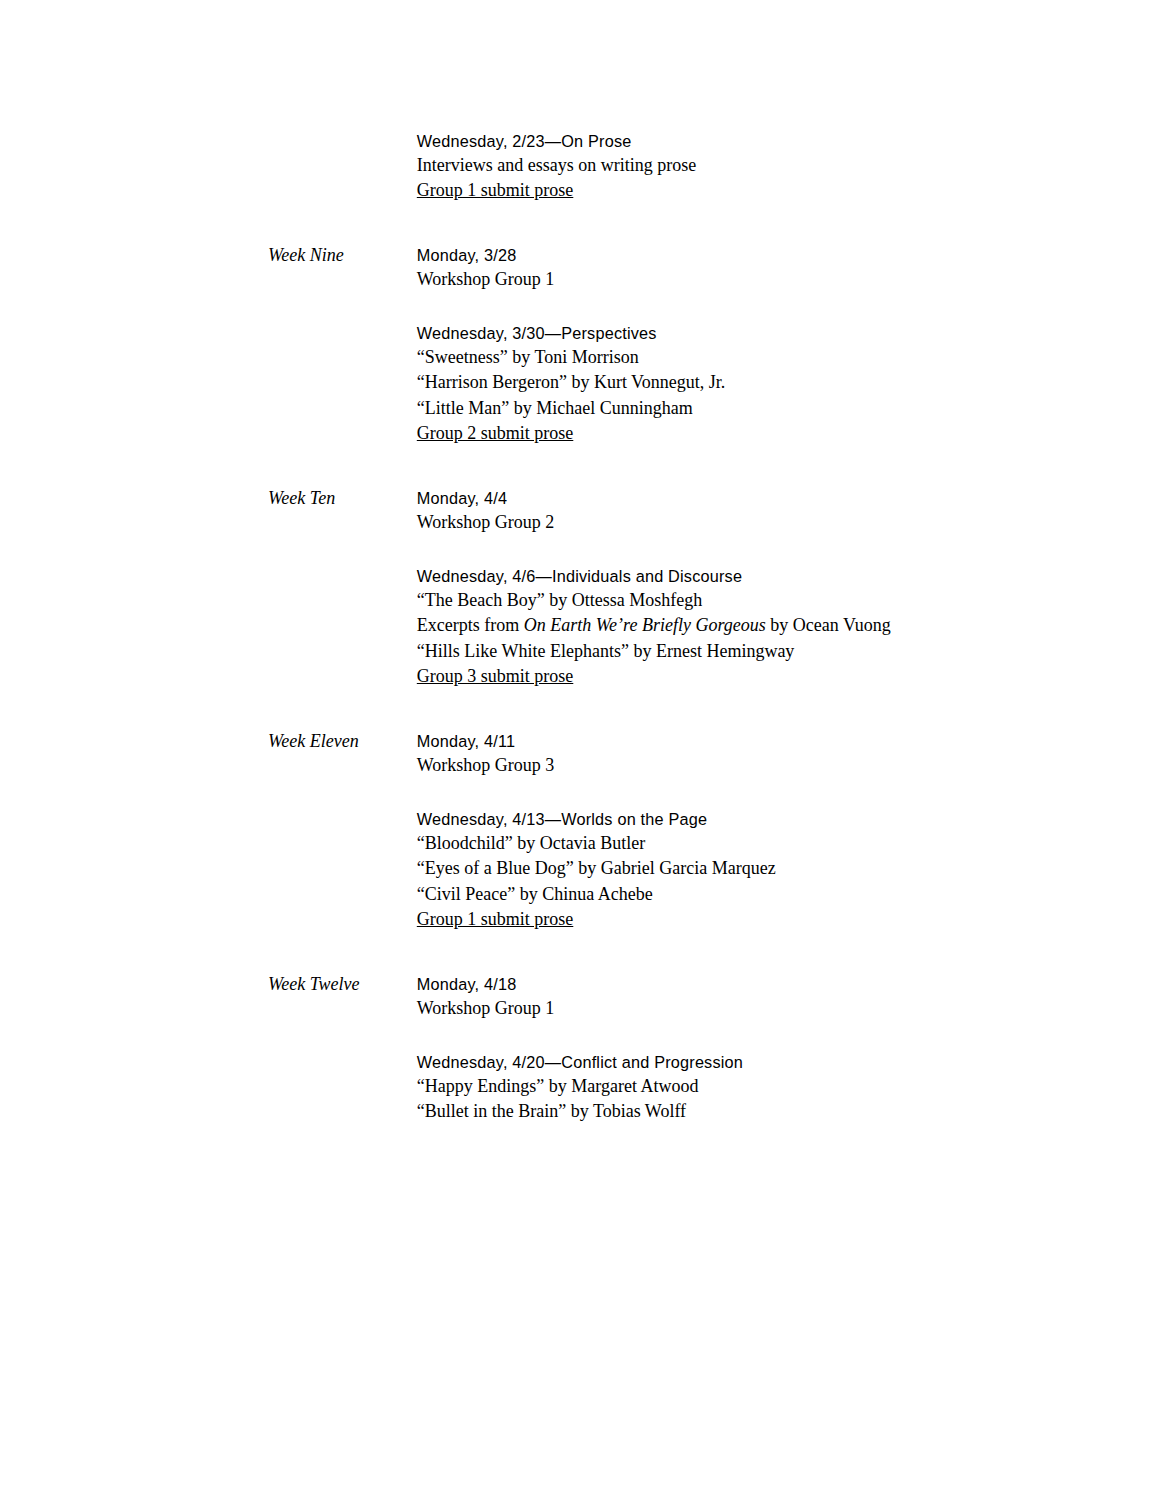Wednesday, 2/23—On Prose
Interviews and essays on writing prose
Group 1 submit prose
Week Nine
Monday, 3/28
Workshop Group 1
Wednesday, 3/30—Perspectives
“Sweetness” by Toni Morrison
“Harrison Bergeron” by Kurt Vonnegut, Jr.
“Little Man” by Michael Cunningham
Group 2 submit prose
Week Ten
Monday, 4/4
Workshop Group 2
Wednesday, 4/6—Individuals and Discourse
“The Beach Boy” by Ottessa Moshfegh
Excerpts from On Earth We’re Briefly Gorgeous by Ocean Vuong
“Hills Like White Elephants” by Ernest Hemingway
Group 3 submit prose
Week Eleven
Monday, 4/11
Workshop Group 3
Wednesday, 4/13—Worlds on the Page
“Bloodchild” by Octavia Butler
“Eyes of a Blue Dog” by Gabriel Garcia Marquez
“Civil Peace” by Chinua Achebe
Group 1 submit prose
Week Twelve
Monday, 4/18
Workshop Group 1
Wednesday, 4/20—Conflict and Progression
“Happy Endings” by Margaret Atwood
“Bullet in the Brain” by Tobias Wolff